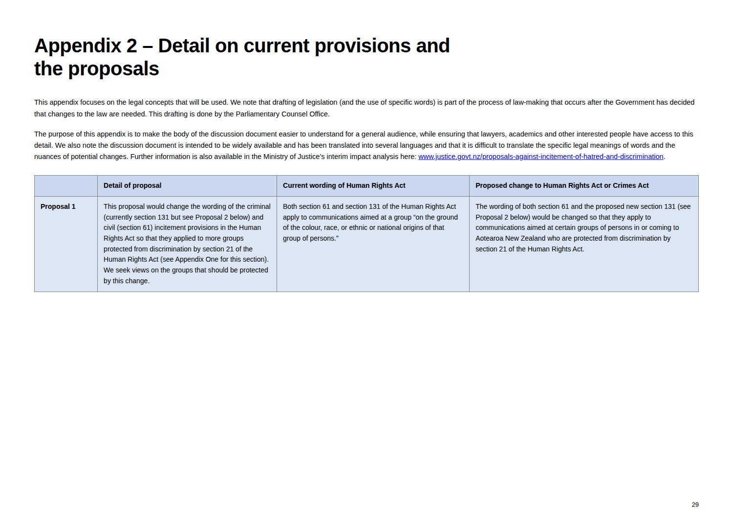Appendix 2 – Detail on current provisions and
the proposals
This appendix focuses on the legal concepts that will be used. We note that drafting of legislation (and the use of specific words) is part of the process of law-making that occurs after the Government has decided that changes to the law are needed. This drafting is done by the Parliamentary Counsel Office.
The purpose of this appendix is to make the body of the discussion document easier to understand for a general audience, while ensuring that lawyers, academics and other interested people have access to this detail. We also note the discussion document is intended to be widely available and has been translated into several languages and that it is difficult to translate the specific legal meanings of words and the nuances of potential changes. Further information is also available in the Ministry of Justice’s interim impact analysis here: www.justice.govt.nz/proposals-against-incitement-of-hatred-and-discrimination.
| | Detail of proposal | Current wording of Human Rights Act | Proposed change to Human Rights Act or Crimes Act |
| --- | --- | --- | --- |
| Proposal 1 | This proposal would change the wording of the criminal (currently section 131 but see Proposal 2 below) and civil (section 61) incitement provisions in the Human Rights Act so that they applied to more groups protected from discrimination by section 21 of the Human Rights Act (see Appendix One for this section). We seek views on the groups that should be protected by this change. | Both section 61 and section 131 of the Human Rights Act apply to communications aimed at a group “on the ground of the colour, race, or ethnic or national origins of that group of persons.” | The wording of both section 61 and the proposed new section 131 (see Proposal 2 below) would be changed so that they apply to communications aimed at certain groups of persons in or coming to Aotearoa New Zealand who are protected from discrimination by section 21 of the Human Rights Act. |
29